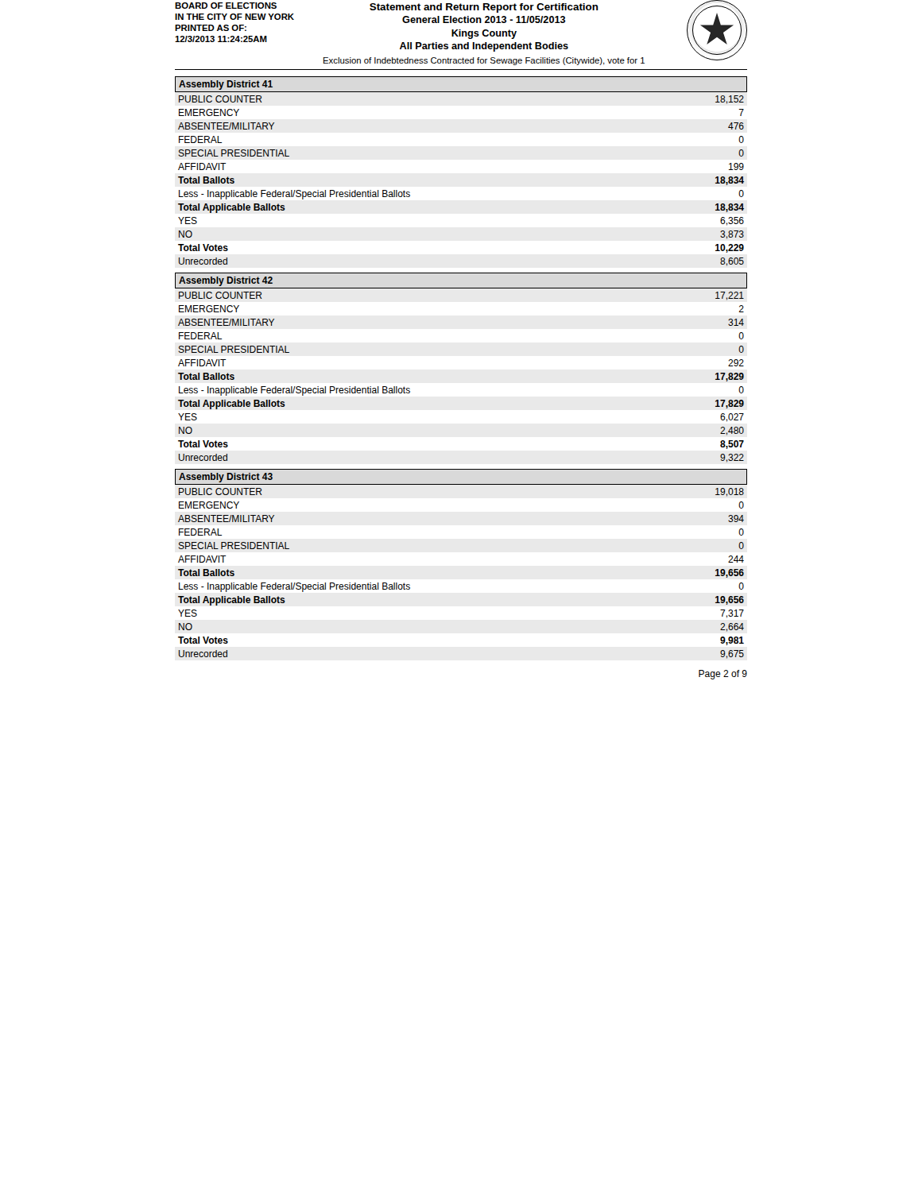BOARD OF ELECTIONS
IN THE CITY OF NEW YORK
PRINTED AS OF:
12/3/2013 11:24:25AM
Statement and Return Report for Certification
General Election 2013 - 11/05/2013
Kings County
All Parties and Independent Bodies
Exclusion of Indebtedness Contracted for Sewage Facilities (Citywide), vote for 1
Assembly District 41
| PUBLIC COUNTER | 18,152 |
| EMERGENCY | 7 |
| ABSENTEE/MILITARY | 476 |
| FEDERAL | 0 |
| SPECIAL PRESIDENTIAL | 0 |
| AFFIDAVIT | 199 |
| Total Ballots | 18,834 |
| Less - Inapplicable Federal/Special Presidential Ballots | 0 |
| Total Applicable Ballots | 18,834 |
| YES | 6,356 |
| NO | 3,873 |
| Total Votes | 10,229 |
| Unrecorded | 8,605 |
Assembly District 42
| PUBLIC COUNTER | 17,221 |
| EMERGENCY | 2 |
| ABSENTEE/MILITARY | 314 |
| FEDERAL | 0 |
| SPECIAL PRESIDENTIAL | 0 |
| AFFIDAVIT | 292 |
| Total Ballots | 17,829 |
| Less - Inapplicable Federal/Special Presidential Ballots | 0 |
| Total Applicable Ballots | 17,829 |
| YES | 6,027 |
| NO | 2,480 |
| Total Votes | 8,507 |
| Unrecorded | 9,322 |
Assembly District 43
| PUBLIC COUNTER | 19,018 |
| EMERGENCY | 0 |
| ABSENTEE/MILITARY | 394 |
| FEDERAL | 0 |
| SPECIAL PRESIDENTIAL | 0 |
| AFFIDAVIT | 244 |
| Total Ballots | 19,656 |
| Less - Inapplicable Federal/Special Presidential Ballots | 0 |
| Total Applicable Ballots | 19,656 |
| YES | 7,317 |
| NO | 2,664 |
| Total Votes | 9,981 |
| Unrecorded | 9,675 |
Page 2 of 9